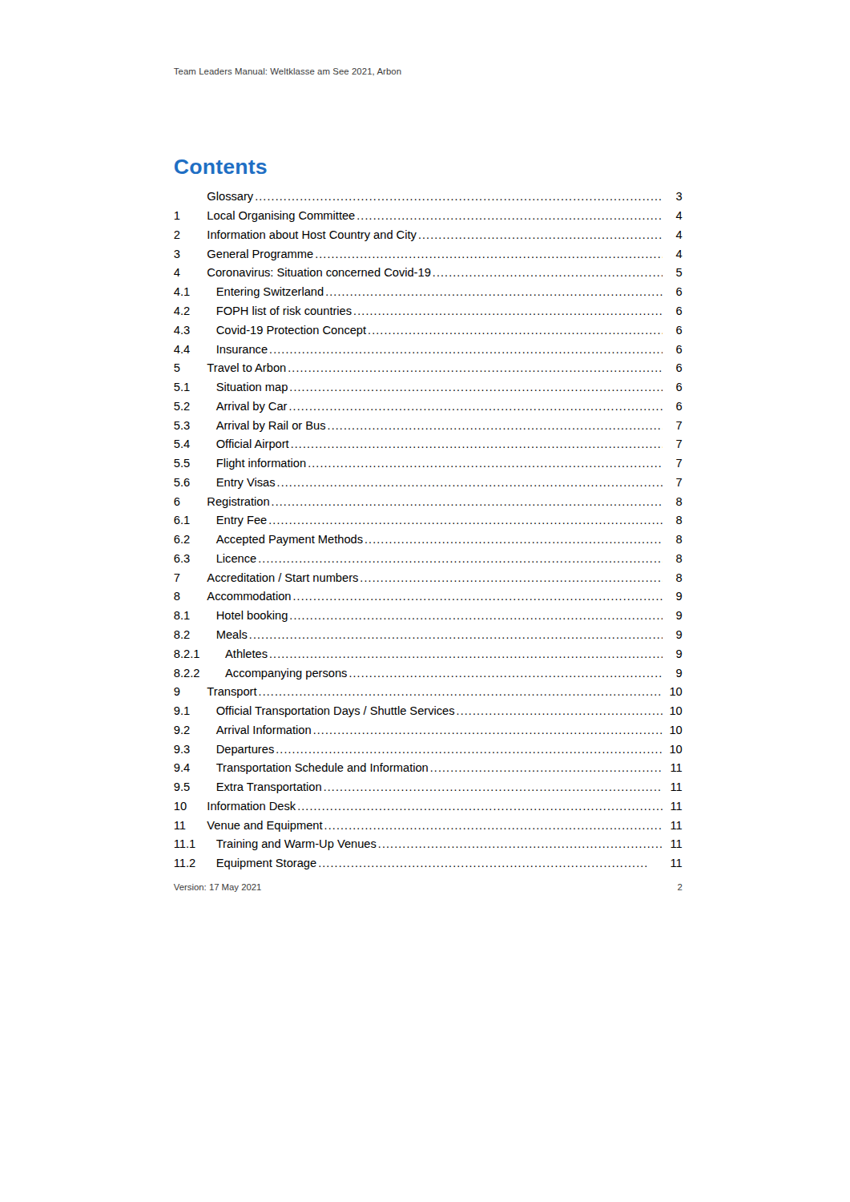Team Leaders Manual: Weltklasse am See 2021, Arbon
Contents
Glossary.................................................................................................................................. 3
1 Local Organising Committee....................................................................................... 4
2 Information about Host Country and City..................................................................... 4
3 General Programme..................................................................................................... 4
4 Coronavirus: Situation concerned Covid-19.................................................................. 5
4.1 Entering Switzerland.............................................................................................. 6
4.2 FOPH list of risk countries..................................................................................... 6
4.3 Covid-19 Protection Concept................................................................................ 6
4.4 Insurance........................................................................................................... 6
5 Travel to Arbon............................................................................................................. 6
5.1 Situation map..................................................................................................... 6
5.2 Arrival by Car..................................................................................................... 6
5.3 Arrival by Rail or Bus......................................................................................... 7
5.4 Official Airport.................................................................................................. 7
5.5 Flight information............................................................................................. 7
5.6 Entry Visas......................................................................................................... 7
6 Registration................................................................................................................. 8
6.1 Entry Fee............................................................................................................ 8
6.2 Accepted Payment Methods................................................................................ 8
6.3 Licence.............................................................................................................. 8
7 Accreditation / Start numbers..................................................................................... 8
8 Accommodation.......................................................................................................... 9
8.1 Hotel booking.................................................................................................... 9
8.2 Meals................................................................................................................ 9
8.2.1 Athletes....................................................................................................... 9
8.2.2 Accompanying persons................................................................................. 9
9 Transport................................................................................................................... 10
9.1 Official Transportation Days / Shuttle Services..................................................... 10
9.2 Arrival Information.............................................................................................. 10
9.3 Departures....................................................................................................... 10
9.4 Transportation Schedule and Information........................................................... 11
9.5 Extra Transportation............................................................................................ 11
10 Information Desk................................................................................................. 11
11 Venue and Equipment....................................................................................... 11
11.1 Training and Warm-Up Venues....................................................................... 11
11.2 Equipment Storage................................................................................. 11
Version: 17 May 2021 2